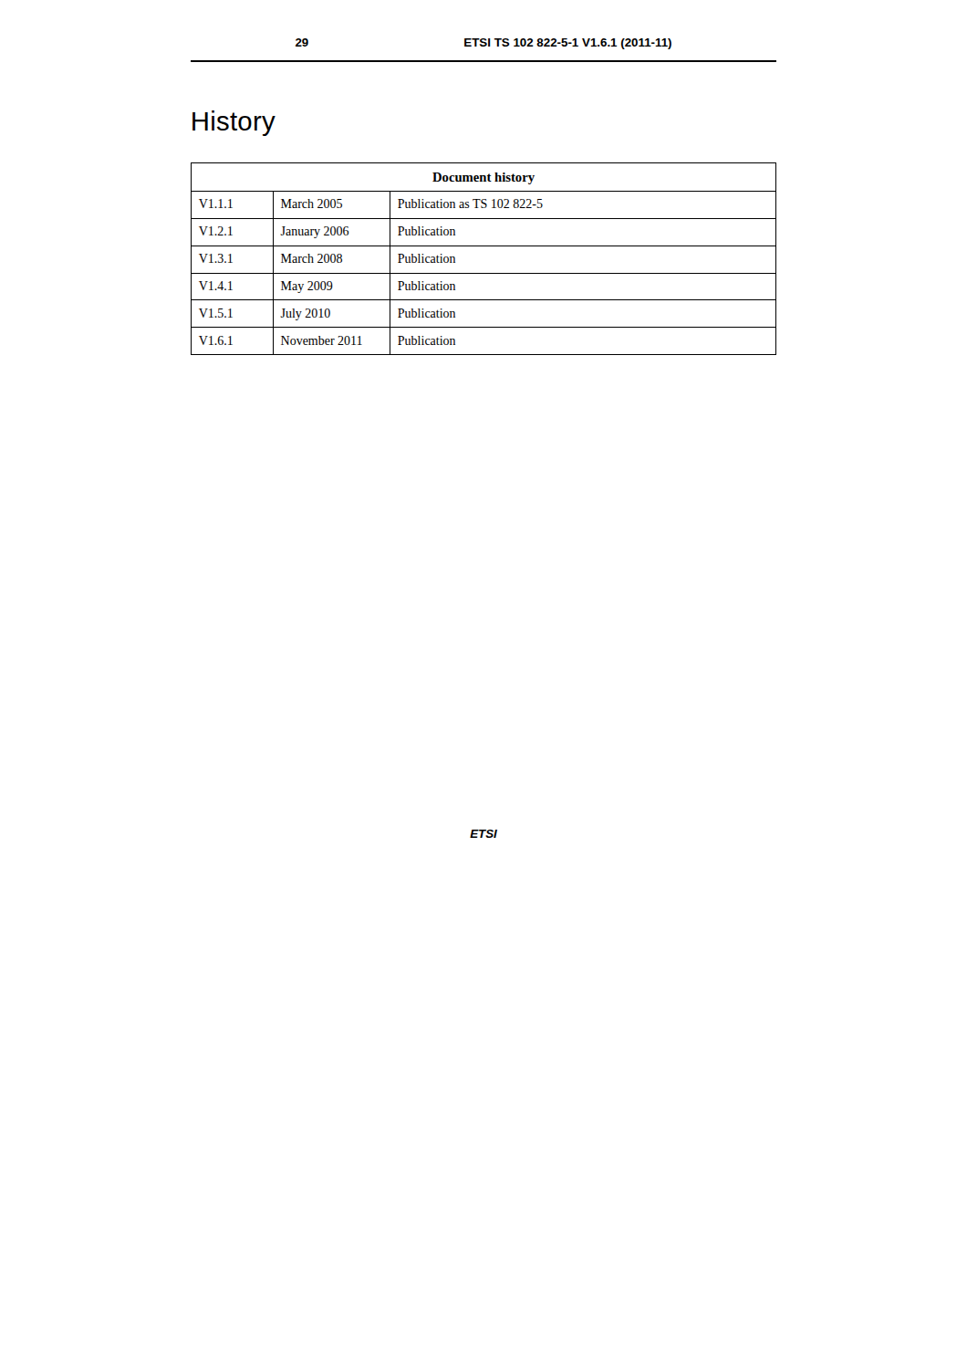29 ETSI TS 102 822-5-1 V1.6.1 (2011-11)
History
| Document history |
| --- |
| V1.1.1 | March 2005 | Publication as TS 102 822-5 |
| V1.2.1 | January 2006 | Publication |
| V1.3.1 | March 2008 | Publication |
| V1.4.1 | May 2009 | Publication |
| V1.5.1 | July 2010 | Publication |
| V1.6.1 | November 2011 | Publication |
ETSI